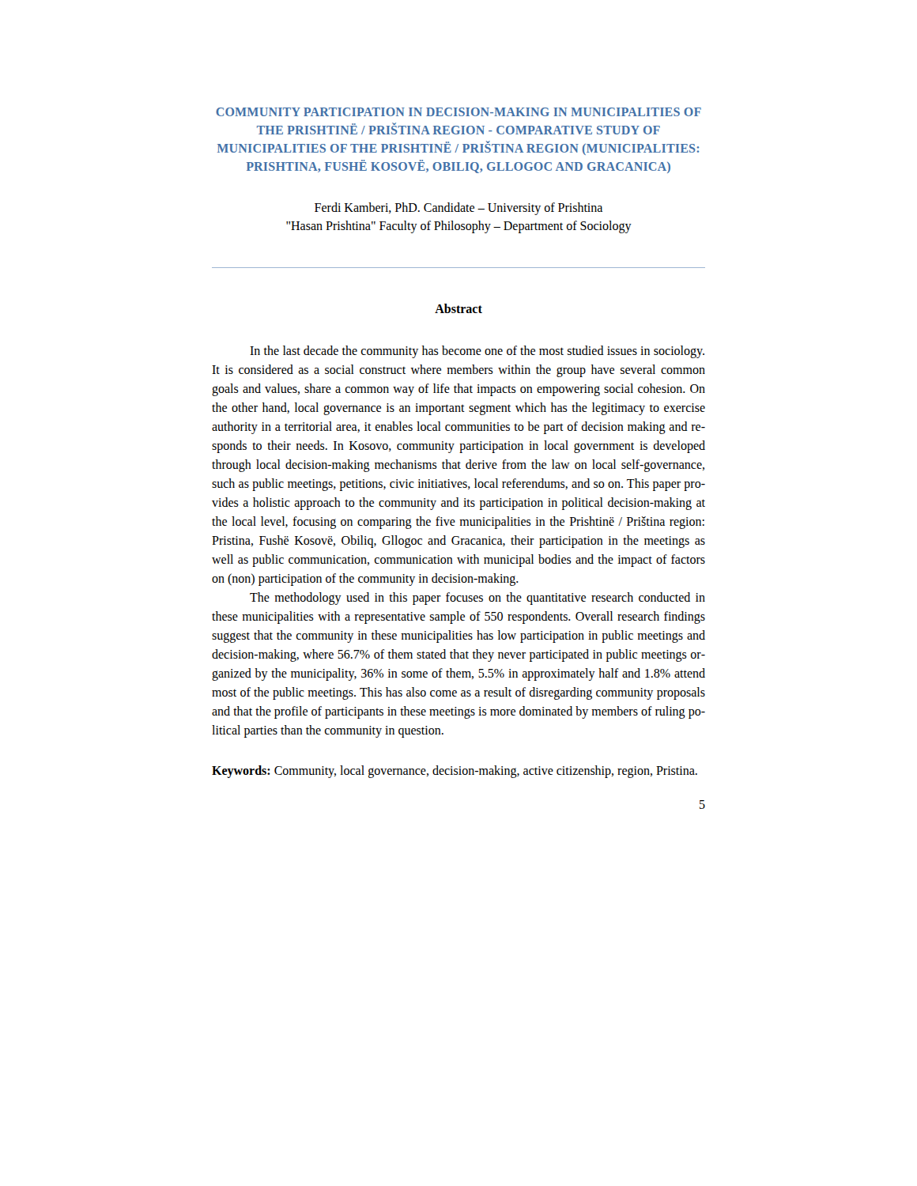Community Participation in Decision-Making in Municipalities of the Prishtinë / Priština Region - Comparative Study of Municipalities of the Prishtinë / Priština Region (Municipalities: Prishtina, Fushë Kosovë, Obiliq, Gllogoc and Gracanica)
Ferdi Kamberi, PhD. Candidate – University of Prishtina "Hasan Prishtina" Faculty of Philosophy – Department of Sociology
Abstract
In the last decade the community has become one of the most studied issues in sociology. It is considered as a social construct where members within the group have several common goals and values, share a common way of life that impacts on empowering social cohesion. On the other hand, local governance is an important segment which has the legitimacy to exercise authority in a territorial area, it enables local communities to be part of decision making and responds to their needs. In Kosovo, community participation in local government is developed through local decision-making mechanisms that derive from the law on local self-governance, such as public meetings, petitions, civic initiatives, local referendums, and so on. This paper provides a holistic approach to the community and its participation in political decision-making at the local level, focusing on comparing the five municipalities in the Prishtinë / Priština region: Pristina, Fushë Kosovë, Obiliq, Gllogoc and Gracanica, their participation in the meetings as well as public communication, communication with municipal bodies and the impact of factors on (non) participation of the community in decision-making.
The methodology used in this paper focuses on the quantitative research conducted in these municipalities with a representative sample of 550 respondents. Overall research findings suggest that the community in these municipalities has low participation in public meetings and decision-making, where 56.7% of them stated that they never participated in public meetings organized by the municipality, 36% in some of them, 5.5% in approximately half and 1.8% attend most of the public meetings. This has also come as a result of disregarding community proposals and that the profile of participants in these meetings is more dominated by members of ruling political parties than the community in question.
Keywords: Community, local governance, decision-making, active citizenship, region, Pristina.
5